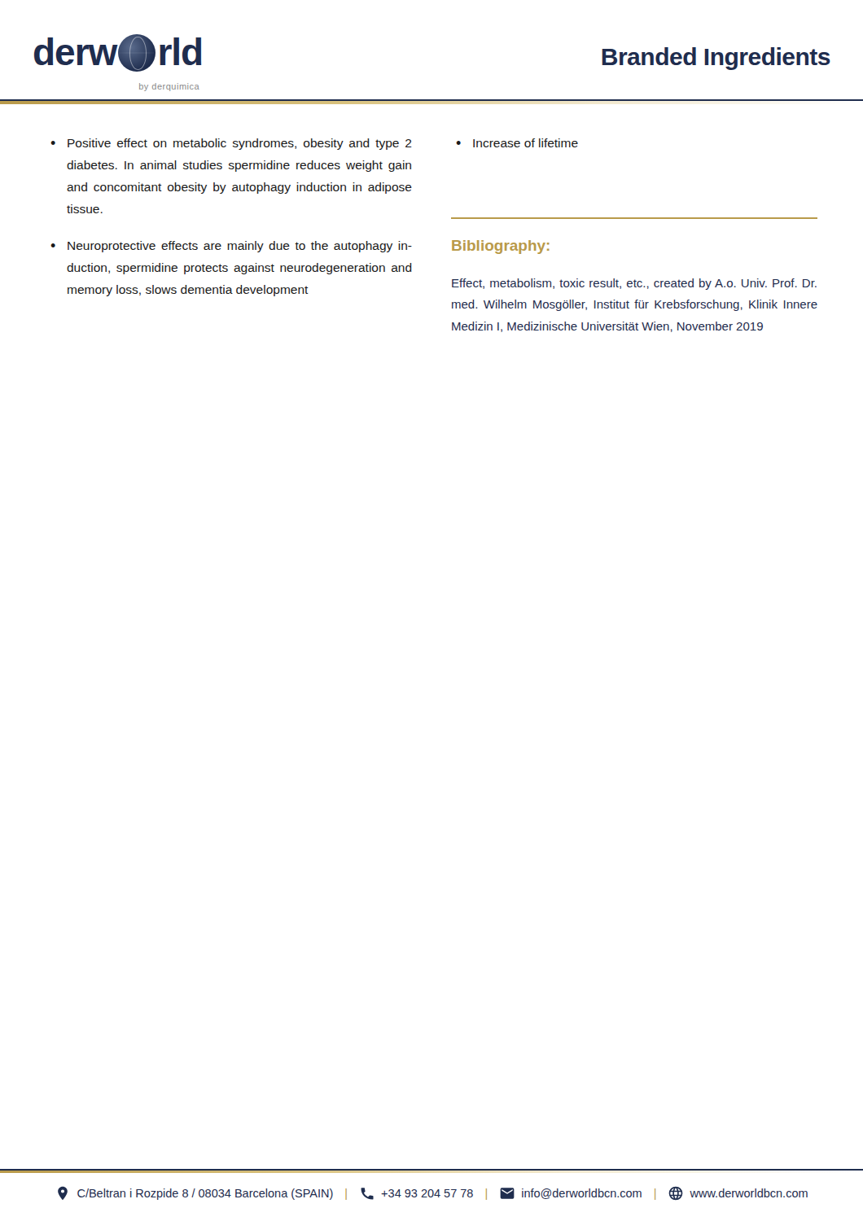derw rld
by derquimica
Branded Ingredients
Positive effect on metabolic syndromes, obesity and type 2 diabetes. In animal studies spermidine reduces weight gain and concomitant obesity by autophagy induction in adipose tissue.
Neuroprotective effects are mainly due to the autophagy in- duction, spermidine protects against neurodegeneration and memory loss, slows dementia development
Increase of lifetime
Bibliography:
Effect, metabolism, toxic result, etc., created by A.o. Univ. Prof. Dr. med. Wilhelm Mosgöller, Institut für Krebsforschung, Klinik Innere Medizin I, Medizinische Universität Wien, November 2019
C/Beltran i Rozpide 8 / 08034 Barcelona (SPAIN) | +34 93 204 57 78 | info@derworldbcn.com | www.derworldbcn.com